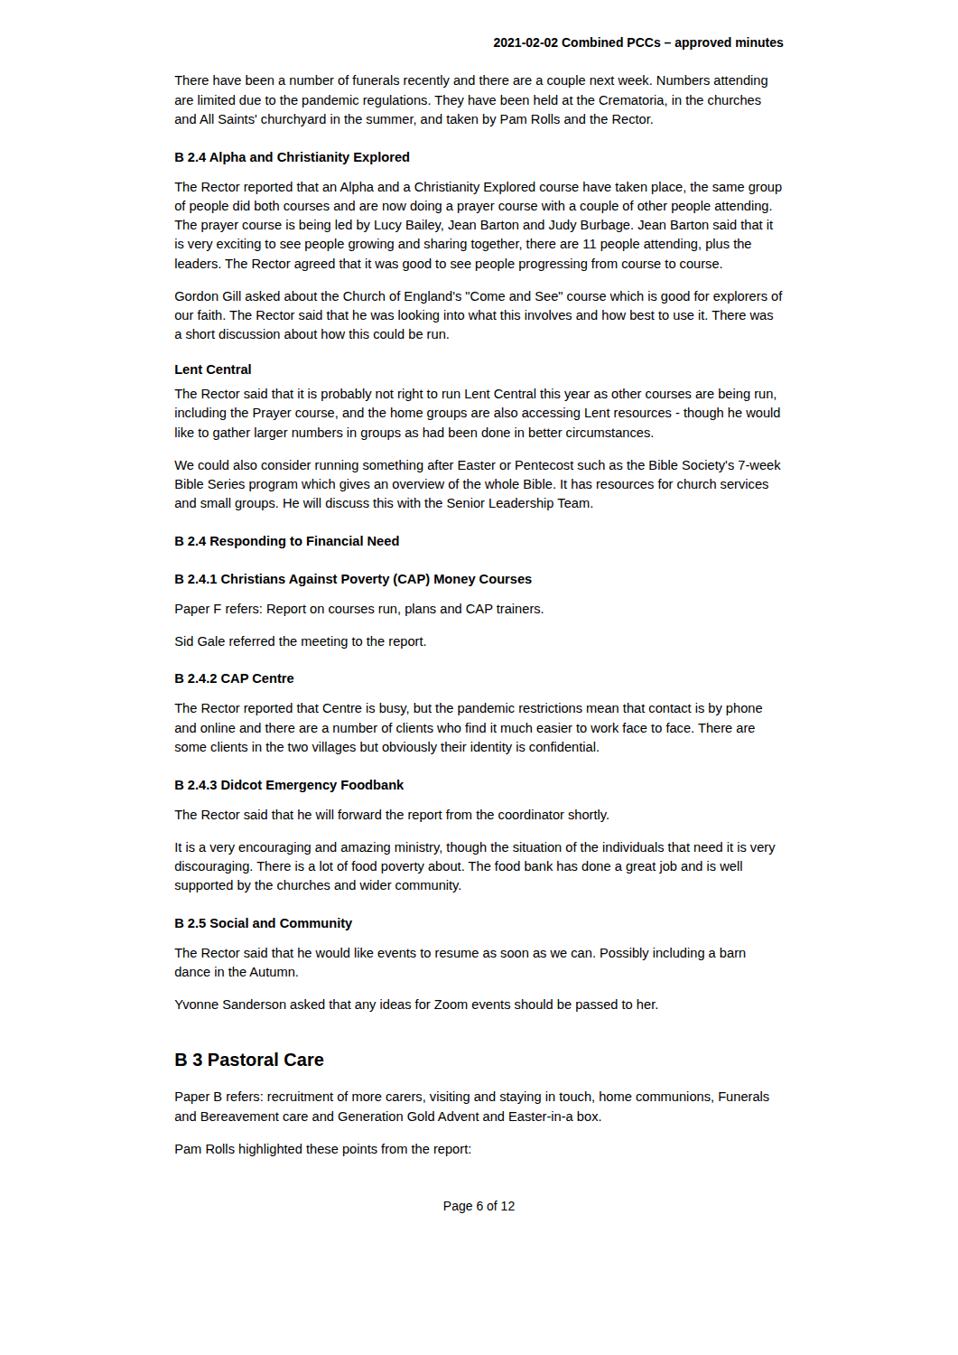2021-02-02 Combined PCCs – approved minutes
There have been a number of funerals recently and there are a couple next week. Numbers attending are limited due to the pandemic regulations. They have been held at the Crematoria, in the churches and All Saints' churchyard in the summer, and taken by Pam Rolls and the Rector.
B 2.4 Alpha and Christianity Explored
The Rector reported that an Alpha and a Christianity Explored course have taken place, the same group of people did both courses and are now doing a prayer course with a couple of other people attending. The prayer course is being led by Lucy Bailey, Jean Barton and Judy Burbage. Jean Barton said that it is very exciting to see people growing and sharing together, there are 11 people attending, plus the leaders. The Rector agreed that it was good to see people progressing from course to course.
Gordon Gill asked about the Church of England's "Come and See" course which is good for explorers of our faith. The Rector said that he was looking into what this involves and how best to use it. There was a short discussion about how this could be run.
Lent Central
The Rector said that it is probably not right to run Lent Central this year as other courses are being run, including the Prayer course, and the home groups are also accessing Lent resources - though he would like to gather larger numbers in groups as had been done in better circumstances.
We could also consider running something after Easter or Pentecost such as the Bible Society's 7-week Bible Series program which gives an overview of the whole Bible. It has resources for church services and small groups. He will discuss this with the Senior Leadership Team.
B 2.4 Responding to Financial Need
B 2.4.1 Christians Against Poverty (CAP) Money Courses
Paper F refers: Report on courses run, plans and CAP trainers.
Sid Gale referred the meeting to the report.
B 2.4.2 CAP Centre
The Rector reported that Centre is busy, but the pandemic restrictions mean that contact is by phone and online and there are a number of clients who find it much easier to work face to face. There are some clients in the two villages but obviously their identity is confidential.
B 2.4.3 Didcot Emergency Foodbank
The Rector said that he will forward the report from the coordinator shortly.
It is a very encouraging and amazing ministry, though the situation of the individuals that need it is very discouraging. There is a lot of food poverty about. The food bank has done a great job and is well supported by the churches and wider community.
B 2.5 Social and Community
The Rector said that he would like events to resume as soon as we can. Possibly including a barn dance in the Autumn.
Yvonne Sanderson asked that any ideas for Zoom events should be passed to her.
B 3 Pastoral Care
Paper B refers: recruitment of more carers, visiting and staying in touch, home communions, Funerals and Bereavement care and Generation Gold Advent and Easter-in-a box.
Pam Rolls highlighted these points from the report:
Page 6 of 12